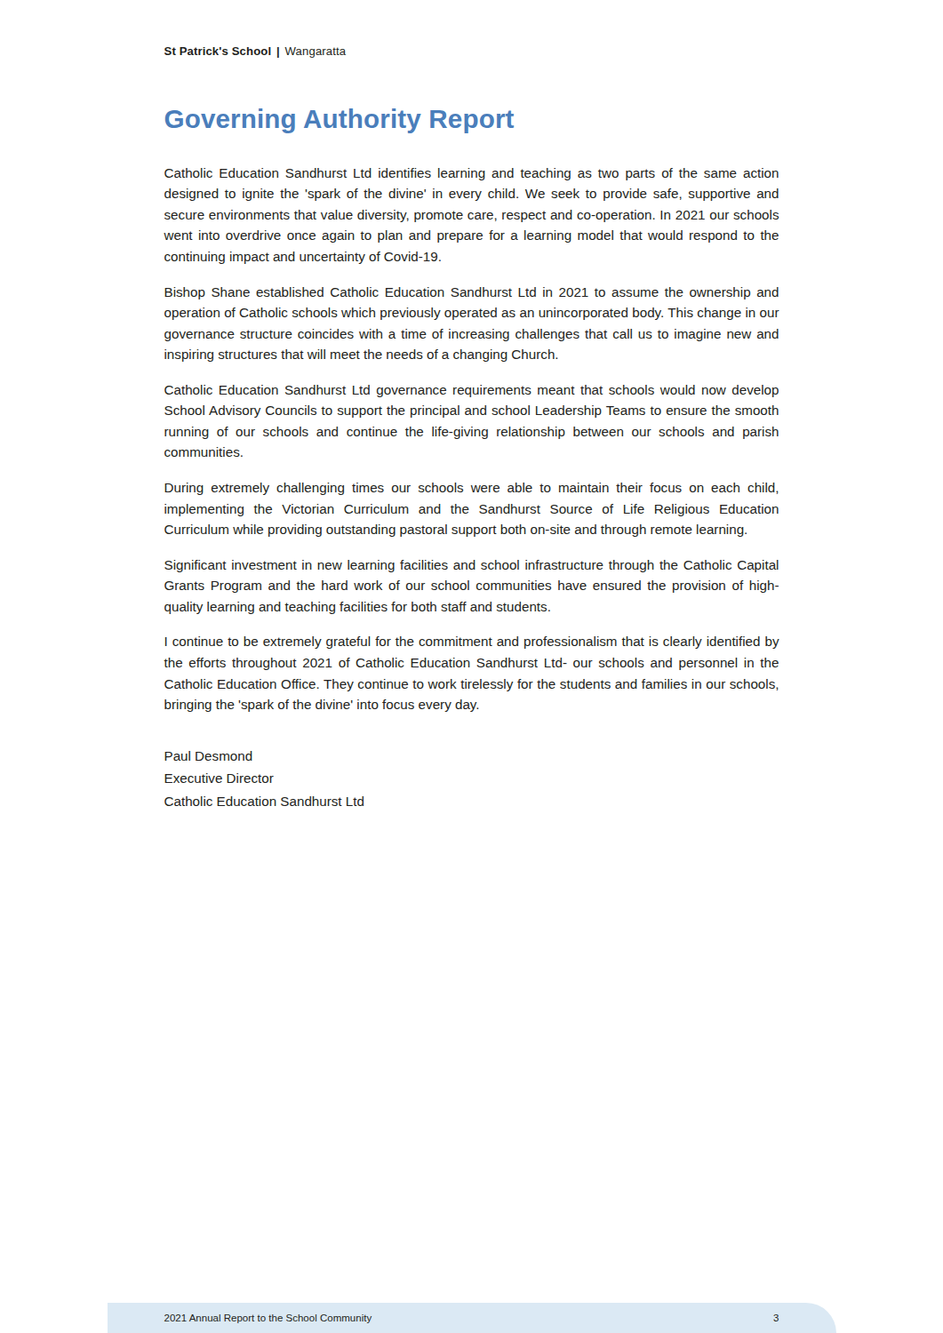St Patrick's School | Wangaratta
Governing Authority Report
Catholic Education Sandhurst Ltd identifies learning and teaching as two parts of the same action designed to ignite the 'spark of the divine' in every child. We seek to provide safe, supportive and secure environments that value diversity, promote care, respect and co-operation. In 2021 our schools went into overdrive once again to plan and prepare for a learning model that would respond to the continuing impact and uncertainty of Covid-19.
Bishop Shane established Catholic Education Sandhurst Ltd in 2021 to assume the ownership and operation of Catholic schools which previously operated as an unincorporated body. This change in our governance structure coincides with a time of increasing challenges that call us to imagine new and inspiring structures that will meet the needs of a changing Church.
Catholic Education Sandhurst Ltd governance requirements meant that schools would now develop School Advisory Councils to support the principal and school Leadership Teams to ensure the smooth running of our schools and continue the life-giving relationship between our schools and parish communities.
During extremely challenging times our schools were able to maintain their focus on each child, implementing the Victorian Curriculum and the Sandhurst Source of Life Religious Education Curriculum while providing outstanding pastoral support both on-site and through remote learning.
Significant investment in new learning facilities and school infrastructure through the Catholic Capital Grants Program and the hard work of our school communities have ensured the provision of high-quality learning and teaching facilities for both staff and students.
I continue to be extremely grateful for the commitment and professionalism that is clearly identified by the efforts throughout 2021 of Catholic Education Sandhurst Ltd- our schools and personnel in the Catholic Education Office. They continue to work tirelessly for the students and families in our schools, bringing the 'spark of the divine' into focus every day.
Paul Desmond
Executive Director
Catholic Education Sandhurst Ltd
2021 Annual Report to the School Community 3